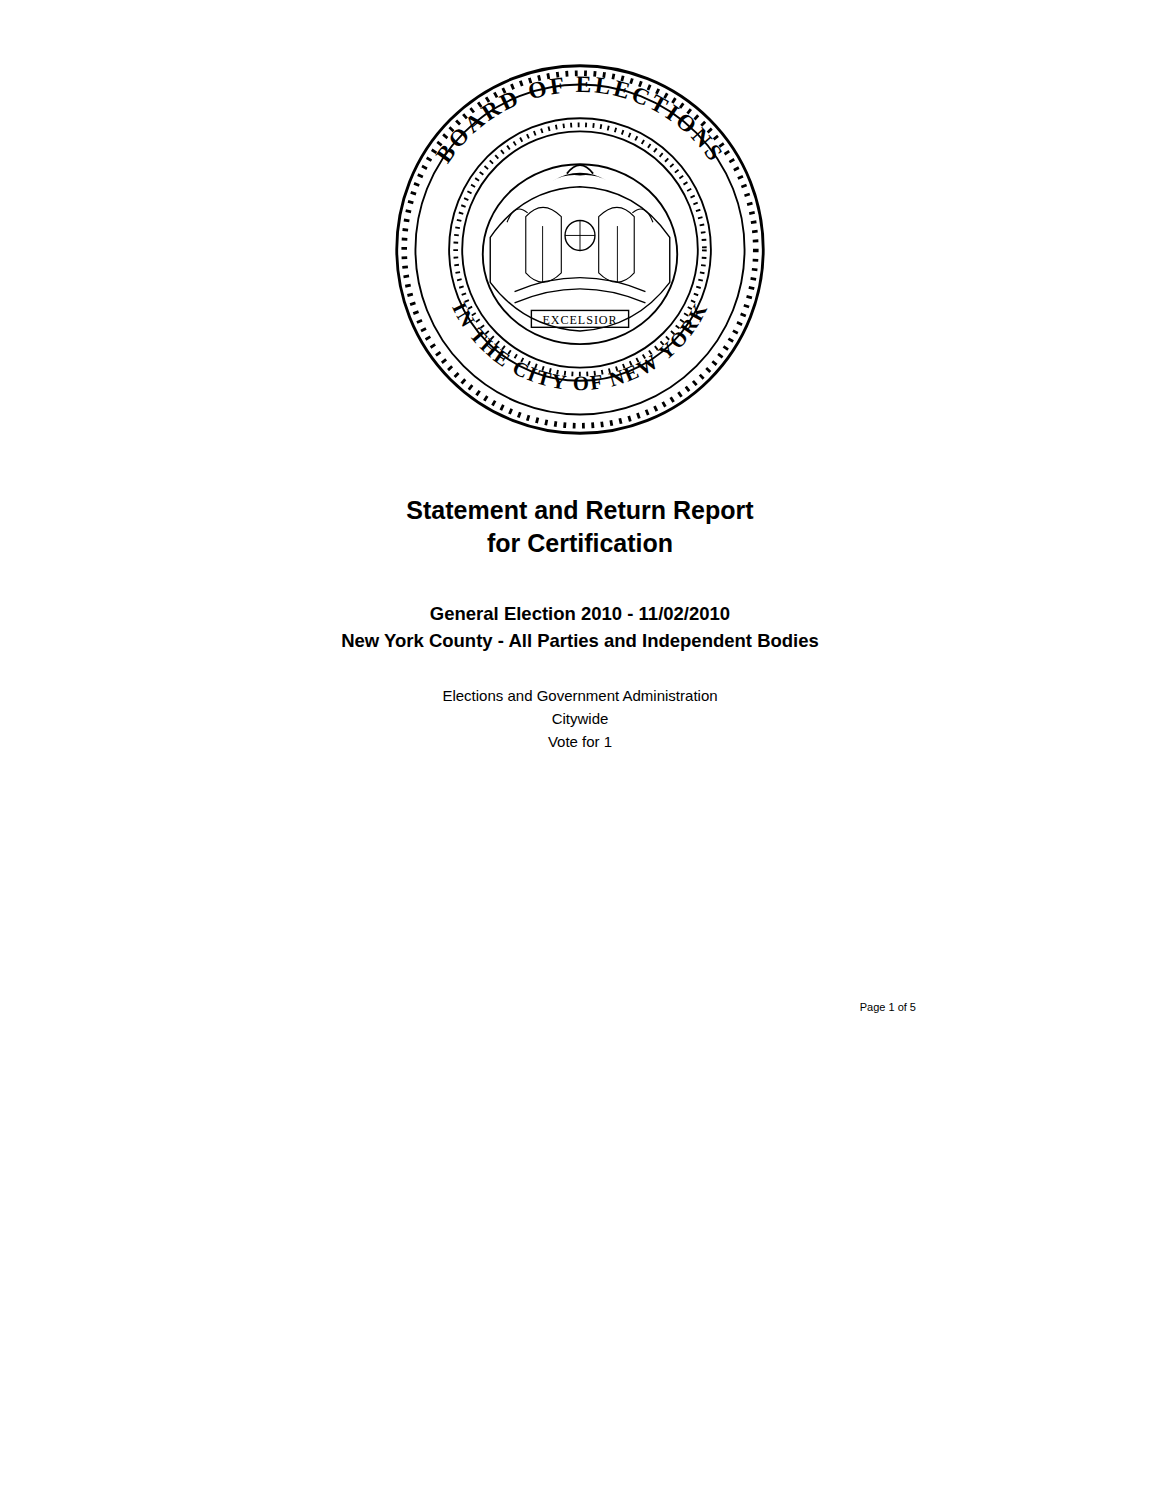Statement and Return Report
for Certification
General Election 2010 - 11/02/2010
New York County - All Parties and Independent Bodies
Elections and Government Administration
Citywide
Vote for 1
Page 1 of 5